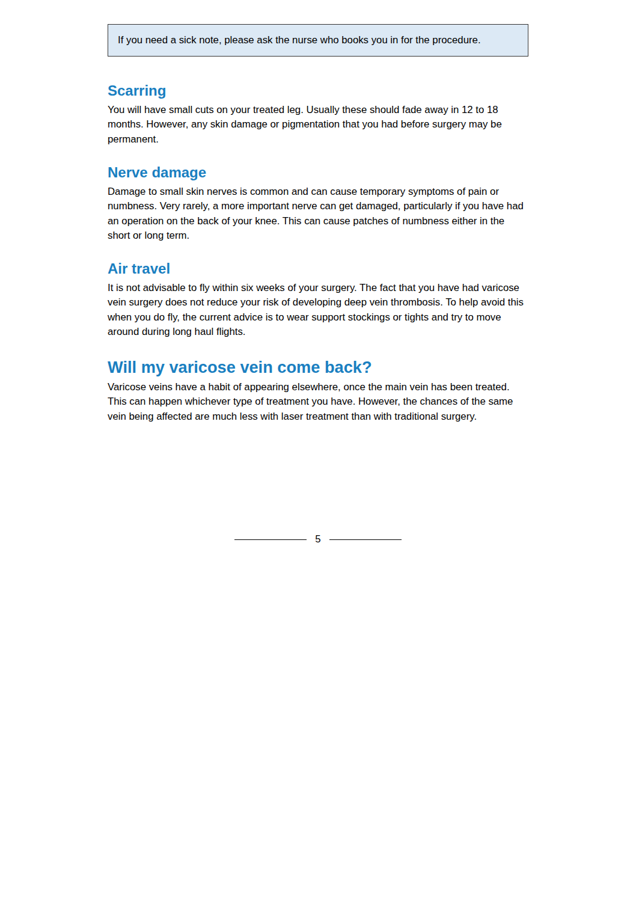If you need a sick note, please ask the nurse who books you in for the procedure.
Scarring
You will have small cuts on your treated leg. Usually these should fade away in 12 to 18 months. However, any skin damage or pigmentation that you had before surgery may be permanent.
Nerve damage
Damage to small skin nerves is common and can cause temporary symptoms of pain or numbness. Very rarely, a more important nerve can get damaged, particularly if you have had an operation on the back of your knee. This can cause patches of numbness either in the short or long term.
Air travel
It is not advisable to fly within six weeks of your surgery. The fact that you have had varicose vein surgery does not reduce your risk of developing deep vein thrombosis. To help avoid this when you do fly, the current advice is to wear support stockings or tights and try to move around during long haul flights.
Will my varicose vein come back?
Varicose veins have a habit of appearing elsewhere, once the main vein has been treated. This can happen whichever type of treatment you have. However, the chances of the same vein being affected are much less with laser treatment than with traditional surgery.
5